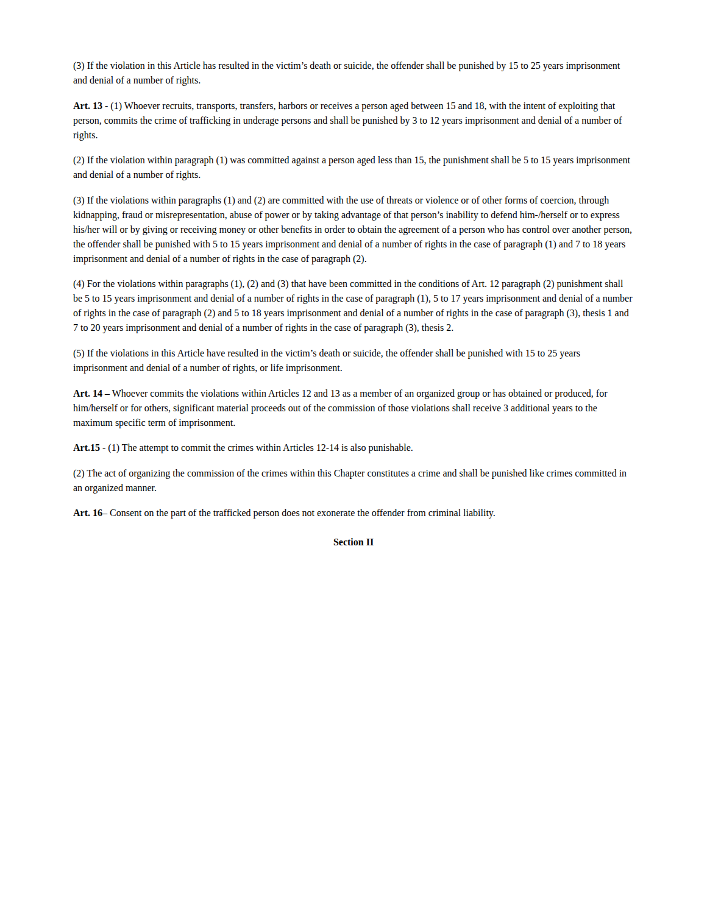(3) If the violation in this Article has resulted in the victim’s death or suicide, the offender shall be punished by 15 to 25 years imprisonment and denial of a number of rights.
Art. 13 - (1) Whoever recruits, transports, transfers, harbors or receives a person aged between 15 and 18, with the intent of exploiting that person, commits the crime of trafficking in underage persons and shall be punished by 3 to 12 years imprisonment and denial of a number of rights.
(2) If the violation within paragraph (1) was committed against a person aged less than 15, the punishment shall be 5 to 15 years imprisonment and denial of a number of rights.
(3) If the violations within paragraphs (1) and (2) are committed with the use of threats or violence or of other forms of coercion, through kidnapping, fraud or misrepresentation, abuse of power or by taking advantage of that person’s inability to defend him-/herself or to express his/her will or by giving or receiving money or other benefits in order to obtain the agreement of a person who has control over another person, the offender shall be punished with 5 to 15 years imprisonment and denial of a number of rights in the case of paragraph (1) and 7 to 18 years imprisonment and denial of a number of rights in the case of paragraph (2).
(4) For the violations within paragraphs (1), (2) and (3) that have been committed in the conditions of Art. 12 paragraph (2) punishment shall be 5 to 15 years imprisonment and denial of a number of rights in the case of paragraph (1), 5 to 17 years imprisonment and denial of a number of rights in the case of paragraph (2) and 5 to 18 years imprisonment and denial of a number of rights in the case of paragraph (3), thesis 1 and 7 to 20 years imprisonment and denial of a number of rights in the case of paragraph (3), thesis 2.
(5) If the violations in this Article have resulted in the victim’s death or suicide, the offender shall be punished with 15 to 25 years imprisonment and denial of a number of rights, or life imprisonment.
Art. 14 – Whoever commits the violations within Articles 12 and 13 as a member of an organized group or has obtained or produced, for him/herself or for others, significant material proceeds out of the commission of those violations shall receive 3 additional years to the maximum specific term of imprisonment.
Art.15 - (1) The attempt to commit the crimes within Articles 12-14 is also punishable.
(2) The act of organizing the commission of the crimes within this Chapter constitutes a crime and shall be punished like crimes committed in an organized manner.
Art. 16– Consent on the part of the trafficked person does not exonerate the offender from criminal liability.
Section II